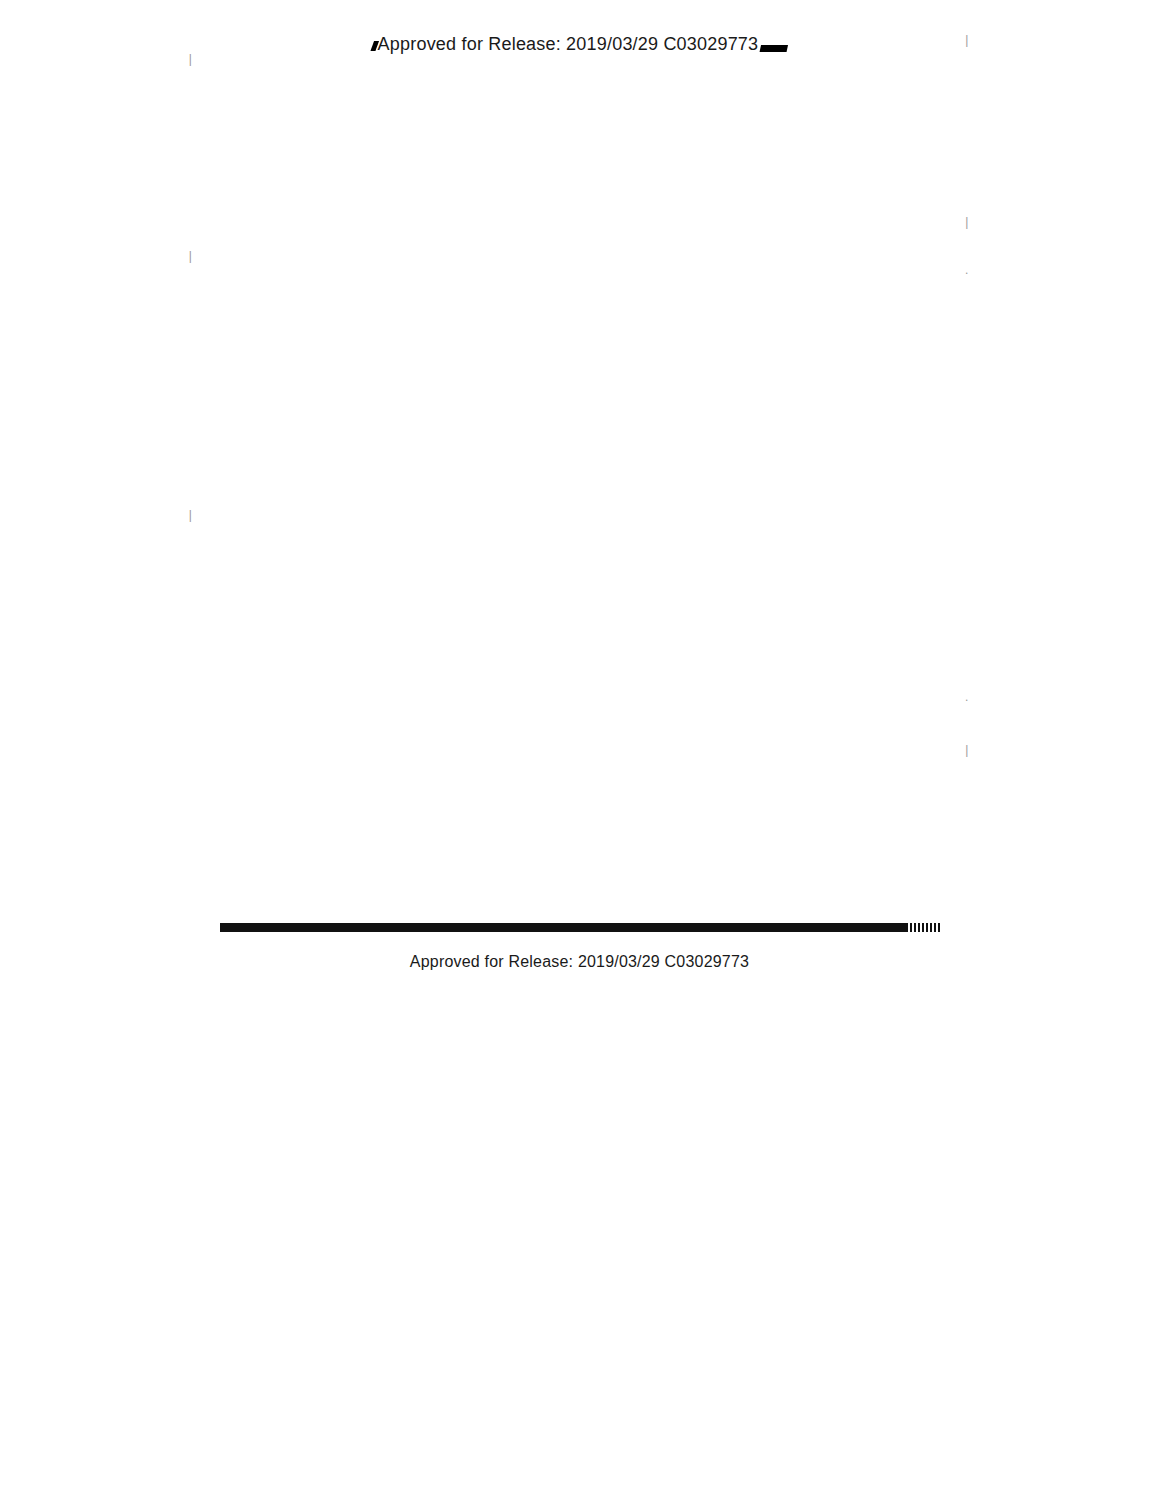| | | | . . | |
Approved for Release: 2019/03/29 C03029773
Approved for Release: 2019/03/29 C03029773